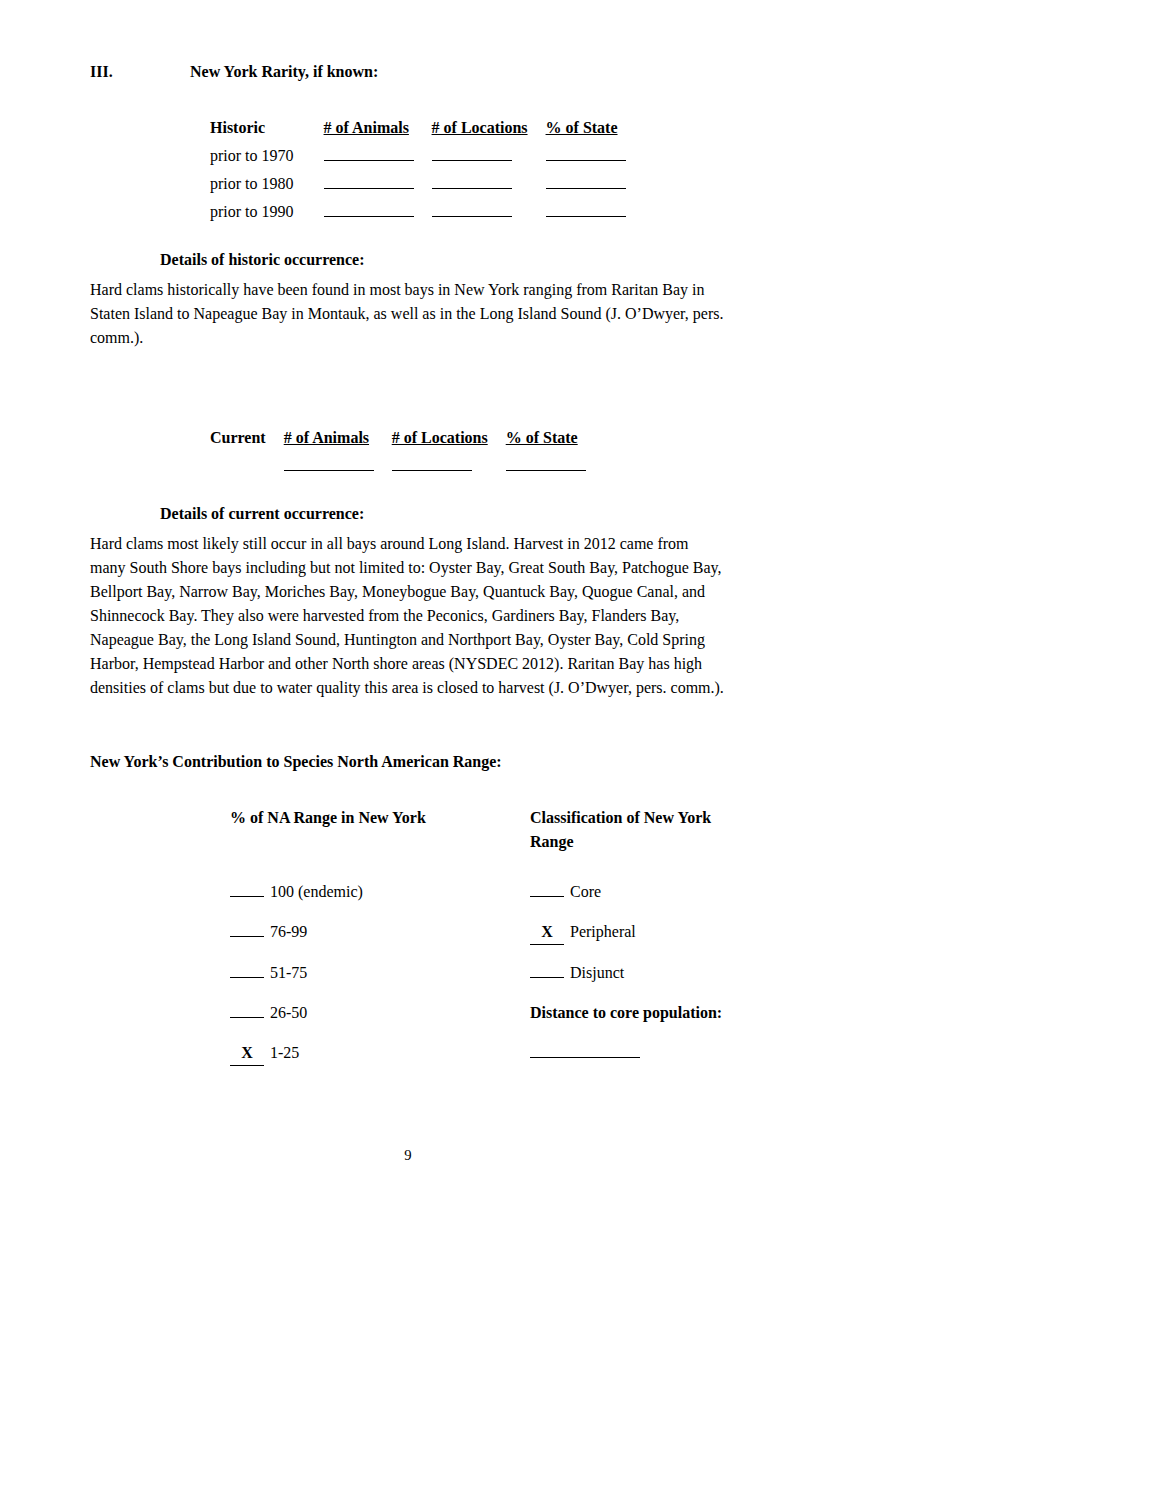III. New York Rarity, if known:
| Historic | # of Animals | # of Locations | % of State |
| --- | --- | --- | --- |
| prior to 1970 | | | |
| prior to 1980 | | | |
| prior to 1990 | | | |
Details of historic occurrence:
Hard clams historically have been found in most bays in New York ranging from Raritan Bay in Staten Island to Napeague Bay in Montauk, as well as in the Long Island Sound (J. O’Dwyer, pers. comm.).
| Current | # of Animals | # of Locations | % of State |
| --- | --- | --- | --- |
Details of current occurrence:
Hard clams most likely still occur in all bays around Long Island. Harvest in 2012 came from many South Shore bays including but not limited to: Oyster Bay, Great South Bay, Patchogue Bay, Bellport Bay, Narrow Bay, Moriches Bay, Moneybogue Bay, Quantuck Bay, Quogue Canal, and Shinnecock Bay. They also were harvested from the Peconics, Gardiners Bay, Flanders Bay, Napeague Bay, the Long Island Sound, Huntington and Northport Bay, Oyster Bay, Cold Spring Harbor, Hempstead Harbor and other North shore areas (NYSDEC 2012). Raritan Bay has high densities of clams but due to water quality this area is closed to harvest (J. O’Dwyer, pers. comm.).
New York’s Contribution to Species North American Range:
| % of NA Range in New York | Classification of New York Range |
| 100 (endemic) | Core |
| 76-99 | X Peripheral |
| 51-75 | Disjunct |
| 26-50 | Distance to core population: |
| X 1-25 | |
9